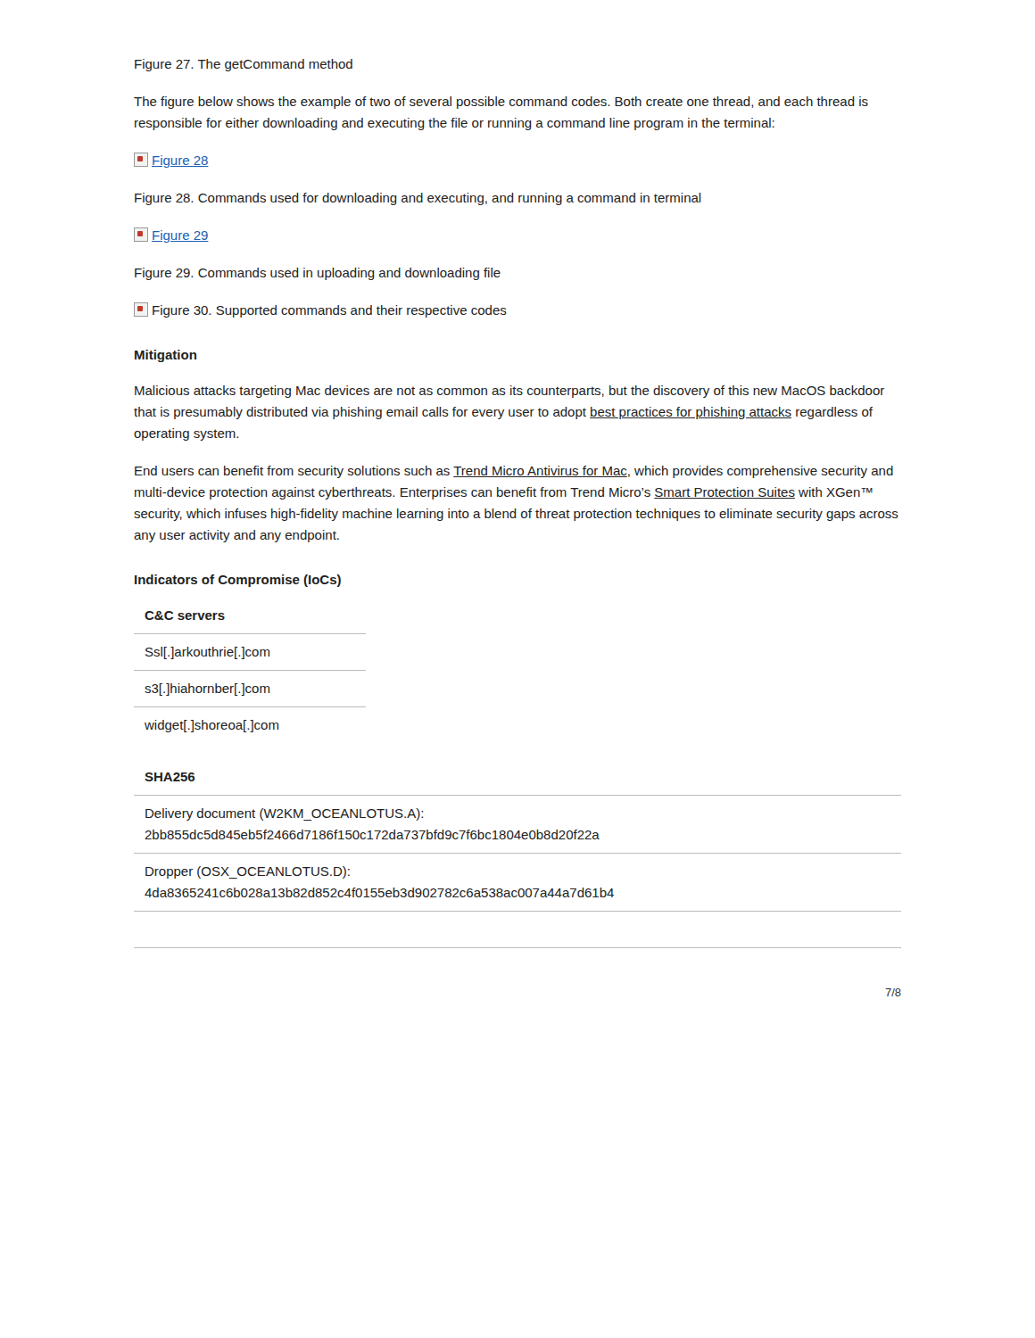Figure 27. The getCommand method
The figure below shows the example of two of several possible command codes. Both create one thread, and each thread is responsible for either downloading and executing the file or running a command line program in the terminal:
Figure 28
Figure 28. Commands used for downloading and executing, and running a command in terminal
Figure 29
Figure 29. Commands used in uploading and downloading file
Figure 30. Supported commands and their respective codes
Mitigation
Malicious attacks targeting Mac devices are not as common as its counterparts, but the discovery of this new MacOS backdoor that is presumably distributed via phishing email calls for every user to adopt best practices for phishing attacks regardless of operating system.
End users can benefit from security solutions such as Trend Micro Antivirus for Mac, which provides comprehensive security and multi-device protection against cyberthreats. Enterprises can benefit from Trend Micro’s Smart Protection Suites with XGen™ security, which infuses high-fidelity machine learning into a blend of threat protection techniques to eliminate security gaps across any user activity and any endpoint.
Indicators of Compromise (IoCs)
C&C servers
| Ssl[.]arkouthrie[.]com |
| s3[.]hiahornber[.]com |
| widget[.]shoreoa[.]com |
SHA256
| Delivery document (W2KM_OCEANLOTUS.A): 2bb855dc5d845eb5f2466d7186f150c172da737bfd9c7f6bc1804e0b8d20f22a |
| Dropper (OSX_OCEANLOTUS.D): 4da8365241c6b028a13b82d852c4f0155eb3d902782c6a538ac007a44a7d61b4 |
7/8